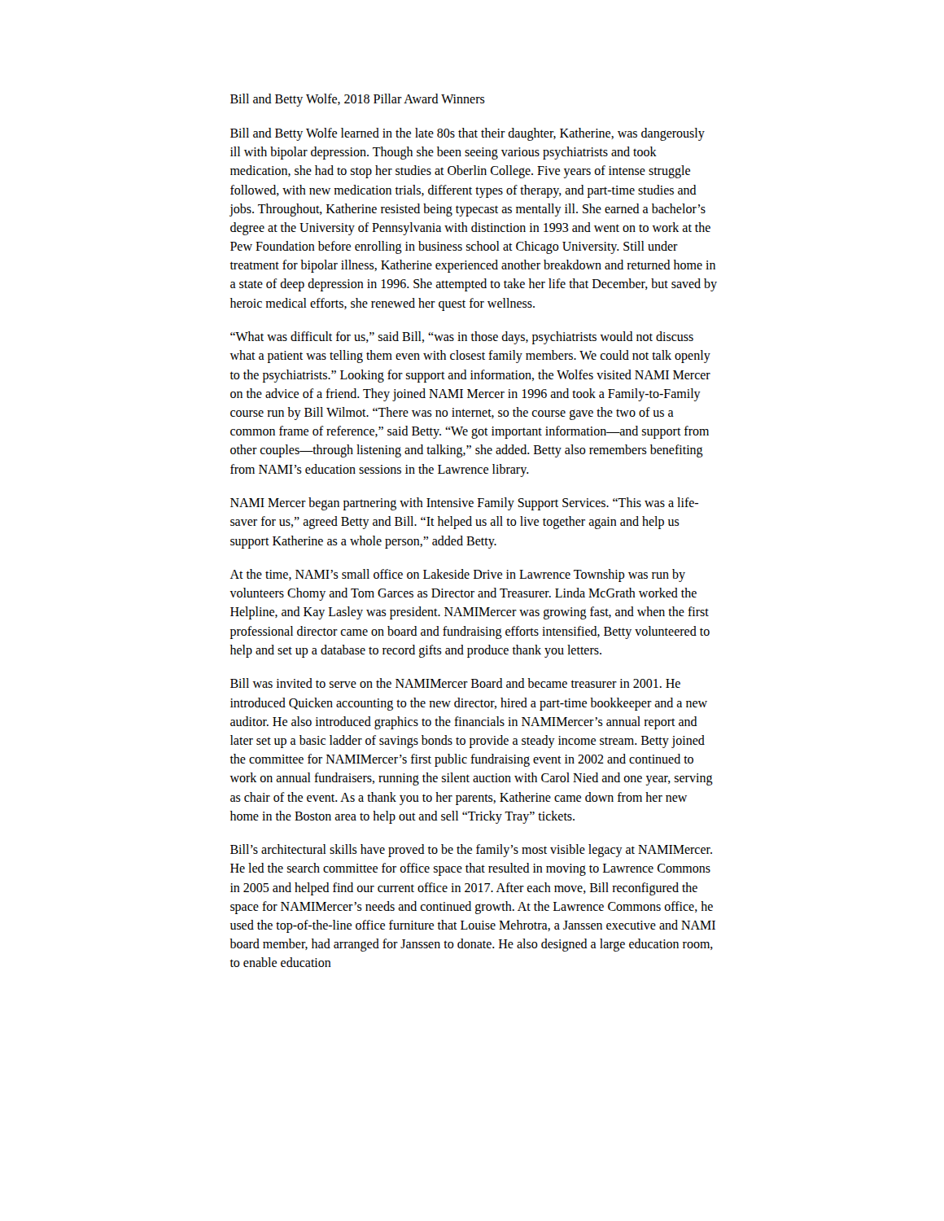Bill and Betty Wolfe, 2018 Pillar Award Winners
Bill and Betty Wolfe learned in the late 80s that their daughter, Katherine, was dangerously ill with bipolar depression. Though she been seeing various psychiatrists and took medication, she had to stop her studies at Oberlin College. Five years of intense struggle followed, with new medication trials, different types of therapy, and part-time studies and jobs. Throughout, Katherine resisted being typecast as mentally ill. She earned a bachelor’s degree at the University of Pennsylvania with distinction in 1993 and went on to work at the Pew Foundation before enrolling in business school at Chicago University. Still under treatment for bipolar illness, Katherine experienced another breakdown and returned home in a state of deep depression in 1996. She attempted to take her life that December, but saved by heroic medical efforts, she renewed her quest for wellness.
“What was difficult for us,” said Bill, “was in those days, psychiatrists would not discuss what a patient was telling them even with closest family members. We could not talk openly to the psychiatrists.” Looking for support and information, the Wolfes visited NAMI Mercer on the advice of a friend. They joined NAMI Mercer in 1996 and took a Family-to-Family course run by Bill Wilmot. “There was no internet, so the course gave the two of us a common frame of reference,” said Betty. “We got important information—and support from other couples—through listening and talking,” she added. Betty also remembers benefiting from NAMI’s education sessions in the Lawrence library.
NAMI Mercer began partnering with Intensive Family Support Services. “This was a life-saver for us,” agreed Betty and Bill. “It helped us all to live together again and help us support Katherine as a whole person,” added Betty.
At the time, NAMI’s small office on Lakeside Drive in Lawrence Township was run by volunteers Chomy and Tom Garces as Director and Treasurer. Linda McGrath worked the Helpline, and Kay Lasley was president. NAMIMercer was growing fast, and when the first professional director came on board and fundraising efforts intensified, Betty volunteered to help and set up a database to record gifts and produce thank you letters.
Bill was invited to serve on the NAMIMercer Board and became treasurer in 2001. He introduced Quicken accounting to the new director, hired a part-time bookkeeper and a new auditor. He also introduced graphics to the financials in NAMIMercer’s annual report and later set up a basic ladder of savings bonds to provide a steady income stream. Betty joined the committee for NAMIMercer’s first public fundraising event in 2002 and continued to work on annual fundraisers, running the silent auction with Carol Nied and one year, serving as chair of the event. As a thank you to her parents, Katherine came down from her new home in the Boston area to help out and sell “Tricky Tray” tickets.
Bill’s architectural skills have proved to be the family’s most visible legacy at NAMIMercer. He led the search committee for office space that resulted in moving to Lawrence Commons in 2005 and helped find our current office in 2017. After each move, Bill reconfigured the space for NAMIMercer’s needs and continued growth. At the Lawrence Commons office, he used the top-of-the-line office furniture that Louise Mehrotra, a Janssen executive and NAMI board member, had arranged for Janssen to donate. He also designed a large education room, to enable education